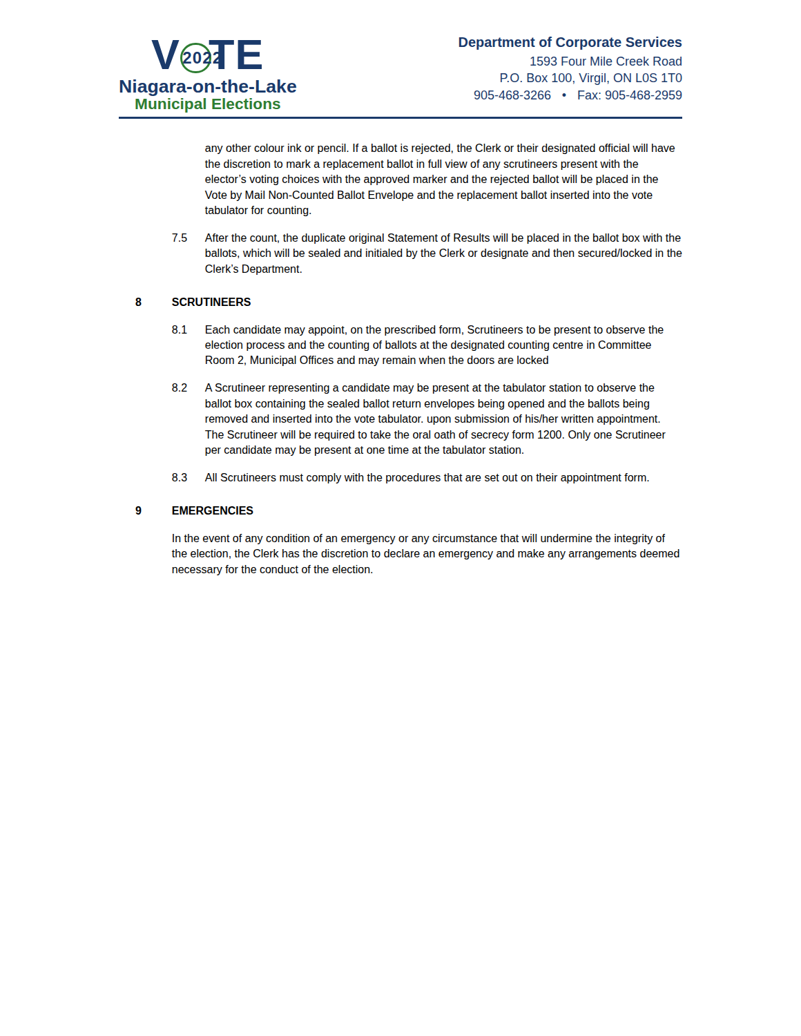V2022 TE Niagara-on-the-Lake Municipal Elections
Department of Corporate Services 1593 Four Mile Creek Road
P.O. Box 100, Virgil, ON L0S 1T0
905-468-3266 • Fax: 905-468-2959
any other colour ink or pencil. If a ballot is rejected, the Clerk or their designated official will have the discretion to mark a replacement ballot in full view of any scrutineers present with the elector’s voting choices with the approved marker and the rejected ballot will be placed in the Vote by Mail Non-Counted Ballot Envelope and the replacement ballot inserted into the vote tabulator for counting.
7.5 After the count, the duplicate original Statement of Results will be placed in the ballot box with the ballots, which will be sealed and initialed by the Clerk or designate and then secured/locked in the Clerk’s Department.
8 SCRUTINEERS
8.1 Each candidate may appoint, on the prescribed form, Scrutineers to be present to observe the election process and the counting of ballots at the designated counting centre in Committee Room 2, Municipal Offices and may remain when the doors are locked
8.2 A Scrutineer representing a candidate may be present at the tabulator station to observe the ballot box containing the sealed ballot return envelopes being opened and the ballots being removed and inserted into the vote tabulator. upon submission of his/her written appointment. The Scrutineer will be required to take the oral oath of secrecy form 1200. Only one Scrutineer per candidate may be present at one time at the tabulator station.
8.3 All Scrutineers must comply with the procedures that are set out on their appointment form.
9 EMERGENCIES
In the event of any condition of an emergency or any circumstance that will undermine the integrity of the election, the Clerk has the discretion to declare an emergency and make any arrangements deemed necessary for the conduct of the election.